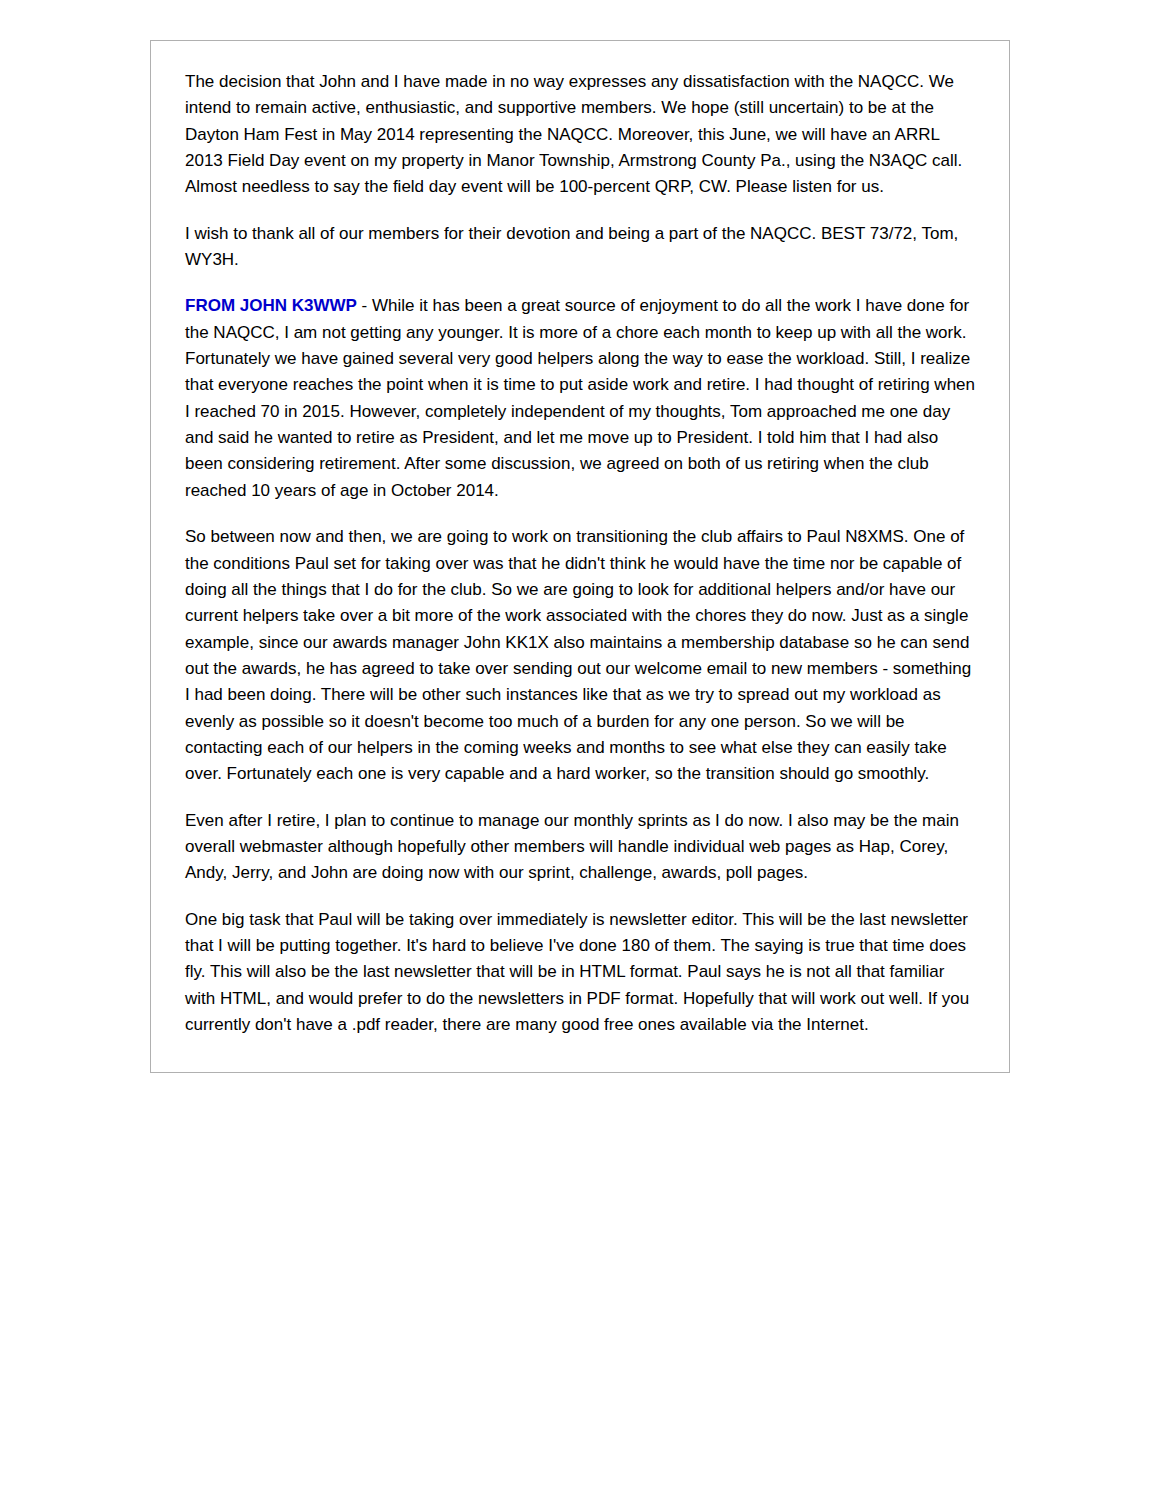The decision that John and I have made in no way expresses any dissatisfaction with the NAQCC. We intend to remain active, enthusiastic, and supportive members. We hope (still uncertain) to be at the Dayton Ham Fest in May 2014 representing the NAQCC. Moreover, this June, we will have an ARRL 2013 Field Day event on my property in Manor Township, Armstrong County Pa., using the N3AQC call. Almost needless to say the field day event will be 100-percent QRP, CW. Please listen for us.
I wish to thank all of our members for their devotion and being a part of the NAQCC. BEST 73/72, Tom, WY3H.
FROM JOHN K3WWP - While it has been a great source of enjoyment to do all the work I have done for the NAQCC, I am not getting any younger. It is more of a chore each month to keep up with all the work. Fortunately we have gained several very good helpers along the way to ease the workload. Still, I realize that everyone reaches the point when it is time to put aside work and retire. I had thought of retiring when I reached 70 in 2015. However, completely independent of my thoughts, Tom approached me one day and said he wanted to retire as President, and let me move up to President. I told him that I had also been considering retirement. After some discussion, we agreed on both of us retiring when the club reached 10 years of age in October 2014.
So between now and then, we are going to work on transitioning the club affairs to Paul N8XMS. One of the conditions Paul set for taking over was that he didn't think he would have the time nor be capable of doing all the things that I do for the club. So we are going to look for additional helpers and/or have our current helpers take over a bit more of the work associated with the chores they do now. Just as a single example, since our awards manager John KK1X also maintains a membership database so he can send out the awards, he has agreed to take over sending out our welcome email to new members - something I had been doing. There will be other such instances like that as we try to spread out my workload as evenly as possible so it doesn't become too much of a burden for any one person. So we will be contacting each of our helpers in the coming weeks and months to see what else they can easily take over. Fortunately each one is very capable and a hard worker, so the transition should go smoothly.
Even after I retire, I plan to continue to manage our monthly sprints as I do now. I also may be the main overall webmaster although hopefully other members will handle individual web pages as Hap, Corey, Andy, Jerry, and John are doing now with our sprint, challenge, awards, poll pages.
One big task that Paul will be taking over immediately is newsletter editor. This will be the last newsletter that I will be putting together. It's hard to believe I've done 180 of them. The saying is true that time does fly. This will also be the last newsletter that will be in HTML format. Paul says he is not all that familiar with HTML, and would prefer to do the newsletters in PDF format. Hopefully that will work out well. If you currently don't have a .pdf reader, there are many good free ones available via the Internet.